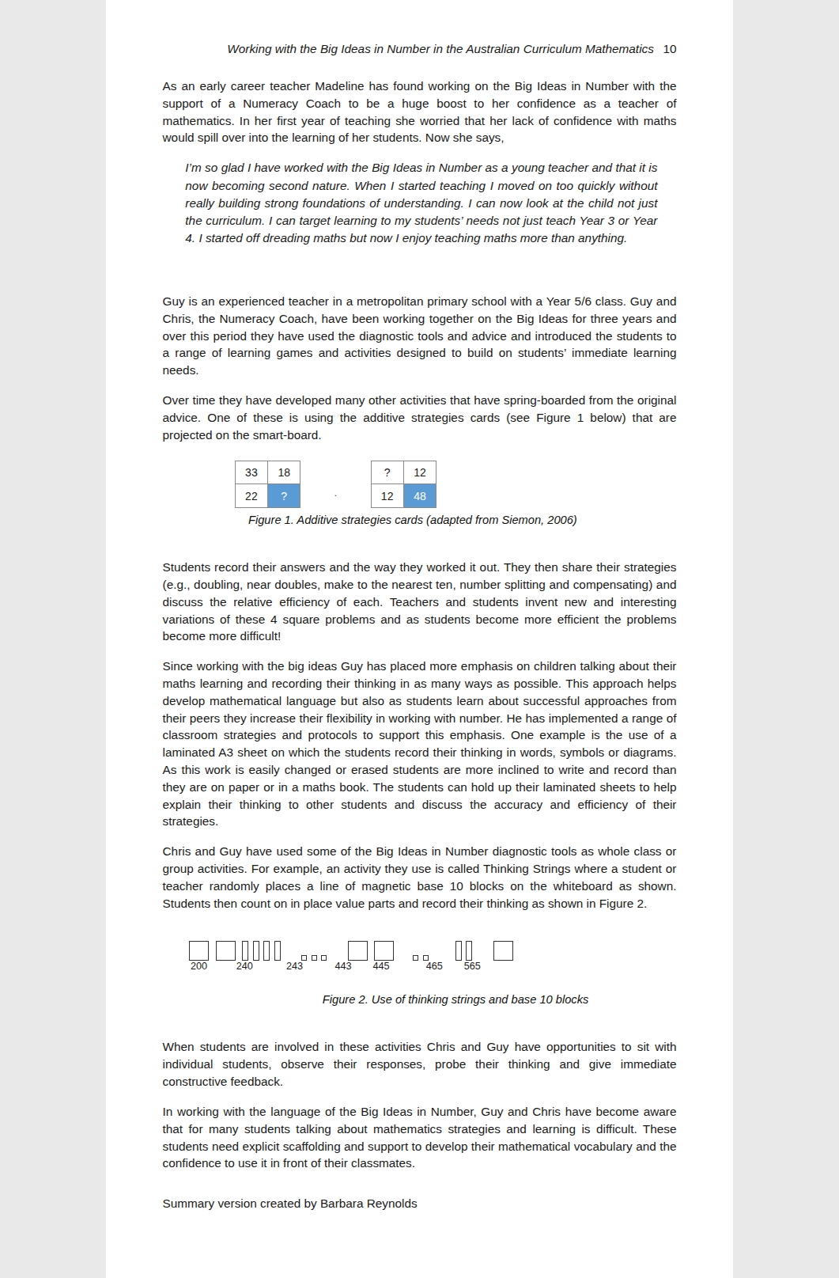Working with the Big Ideas in Number in the Australian Curriculum Mathematics10
As an early career teacher Madeline has found working on the Big Ideas in Number with the support of a Numeracy Coach to be a huge boost to her confidence as a teacher of mathematics. In her first year of teaching she worried that her lack of confidence with maths would spill over into the learning of her students. Now she says,
I’m so glad I have worked with the Big Ideas in Number as a young teacher and that it is now becoming second nature. When I started teaching I moved on too quickly without really building strong foundations of understanding. I can now look at the child not just the curriculum. I can target learning to my students’ needs not just teach Year 3 or Year 4. I started off dreading maths but now I enjoy teaching maths more than anything.
Guy is an experienced teacher in a metropolitan primary school with a Year 5/6 class. Guy and Chris, the Numeracy Coach, have been working together on the Big Ideas for three years and over this period they have used the diagnostic tools and advice and introduced the students to a range of learning games and activities designed to build on students’ immediate learning needs.
Over time they have developed many other activities that have spring-boarded from the original advice. One of these is using the additive strategies cards (see Figure 1 below) that are projected on the smart-board.
| 33 | 18 |
| 22 | ? |
.
| ? | 12 |
| 12 | 48 |
Figure 1. Additive strategies cards (adapted from Siemon, 2006)
Students record their answers and the way they worked it out. They then share their strategies (e.g., doubling, near doubles, make to the nearest ten, number splitting and compensating) and discuss the relative efficiency of each. Teachers and students invent new and interesting variations of these 4 square problems and as students become more efficient the problems become more difficult!
Since working with the big ideas Guy has placed more emphasis on children talking about their maths learning and recording their thinking in as many ways as possible. This approach helps develop mathematical language but also as students learn about successful approaches from their peers they increase their flexibility in working with number. He has implemented a range of classroom strategies and protocols to support this emphasis. One example is the use of a laminated A3 sheet on which the students record their thinking in words, symbols or diagrams. As this work is easily changed or erased students are more inclined to write and record than they are on paper or in a maths book. The students can hold up their laminated sheets to help explain their thinking to other students and discuss the accuracy and efficiency of their strategies.
Chris and Guy have used some of the Big Ideas in Number diagnostic tools as whole class or group activities. For example, an activity they use is called Thinking Strings where a student or teacher randomly places a line of magnetic base 10 blocks on the whiteboard as shown. Students then count on in place value parts and record their thinking as shown in Figure 2.
200 240 243 443 445 465 565
Figure 2. Use of thinking strings and base 10 blocks
When students are involved in these activities Chris and Guy have opportunities to sit with individual students, observe their responses, probe their thinking and give immediate constructive feedback.
In working with the language of the Big Ideas in Number, Guy and Chris have become aware that for many students talking about mathematics strategies and learning is difficult. These students need explicit scaffolding and support to develop their mathematical vocabulary and the confidence to use it in front of their classmates.
Summary version created by Barbara Reynolds